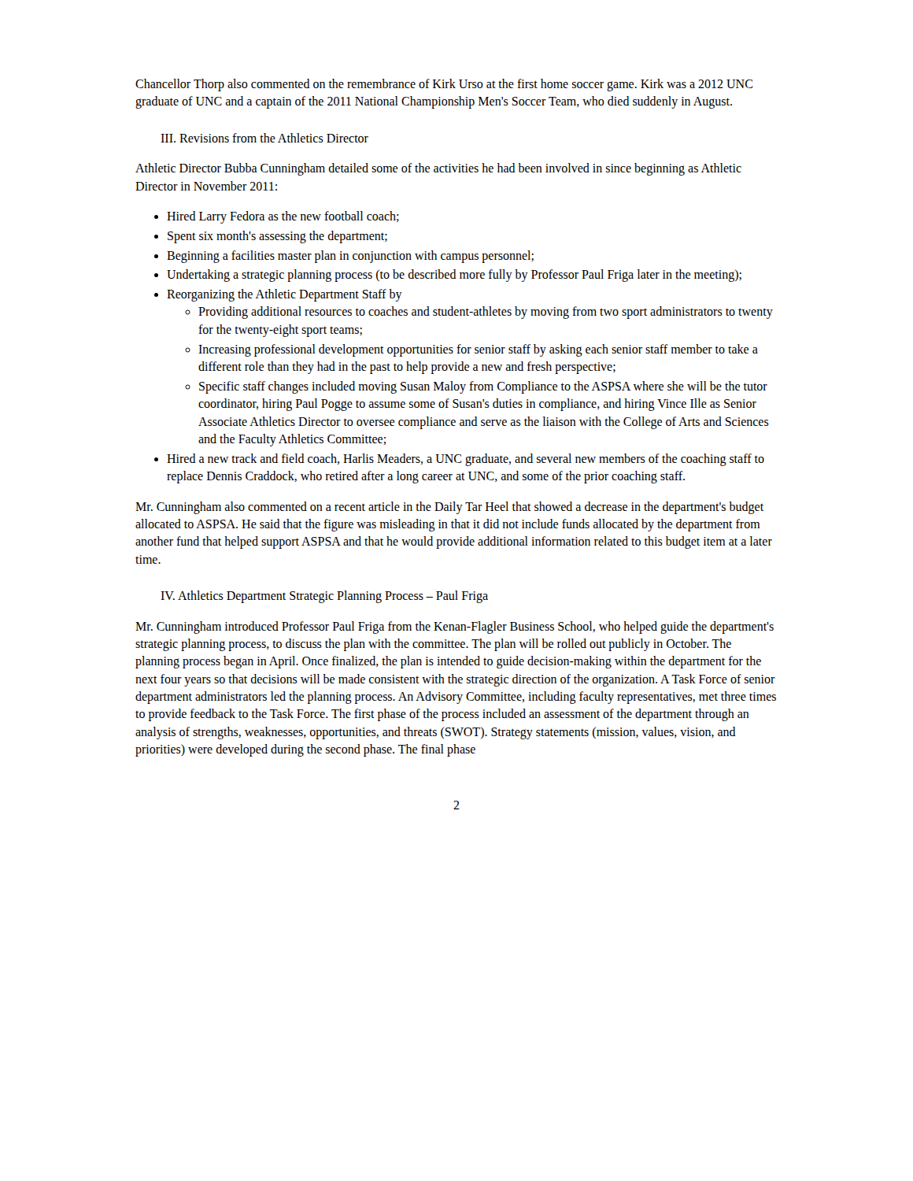Chancellor Thorp also commented on the remembrance of Kirk Urso at the first home soccer game. Kirk was a 2012 UNC graduate of UNC and a captain of the 2011 National Championship Men's Soccer Team, who died suddenly in August.
III. Revisions from the Athletics Director
Athletic Director Bubba Cunningham detailed some of the activities he had been involved in since beginning as Athletic Director in November 2011:
Hired Larry Fedora as the new football coach;
Spent six month's assessing the department;
Beginning a facilities master plan in conjunction with campus personnel;
Undertaking a strategic planning process (to be described more fully by Professor Paul Friga later in the meeting);
Reorganizing the Athletic Department Staff by
Providing additional resources to coaches and student-athletes by moving from two sport administrators to twenty for the twenty-eight sport teams;
Increasing professional development opportunities for senior staff by asking each senior staff member to take a different role than they had in the past to help provide a new and fresh perspective;
Specific staff changes included moving Susan Maloy from Compliance to the ASPSA where she will be the tutor coordinator, hiring Paul Pogge to assume some of Susan's duties in compliance, and hiring Vince Ille as Senior Associate Athletics Director to oversee compliance and serve as the liaison with the College of Arts and Sciences and the Faculty Athletics Committee;
Hired a new track and field coach, Harlis Meaders, a UNC graduate, and several new members of the coaching staff to replace Dennis Craddock, who retired after a long career at UNC, and some of the prior coaching staff.
Mr. Cunningham also commented on a recent article in the Daily Tar Heel that showed a decrease in the department's budget allocated to ASPSA. He said that the figure was misleading in that it did not include funds allocated by the department from another fund that helped support ASPSA and that he would provide additional information related to this budget item at a later time.
IV. Athletics Department Strategic Planning Process – Paul Friga
Mr. Cunningham introduced Professor Paul Friga from the Kenan-Flagler Business School, who helped guide the department's strategic planning process, to discuss the plan with the committee. The plan will be rolled out publicly in October. The planning process began in April. Once finalized, the plan is intended to guide decision-making within the department for the next four years so that decisions will be made consistent with the strategic direction of the organization. A Task Force of senior department administrators led the planning process. An Advisory Committee, including faculty representatives, met three times to provide feedback to the Task Force. The first phase of the process included an assessment of the department through an analysis of strengths, weaknesses, opportunities, and threats (SWOT). Strategy statements (mission, values, vision, and priorities) were developed during the second phase. The final phase
2